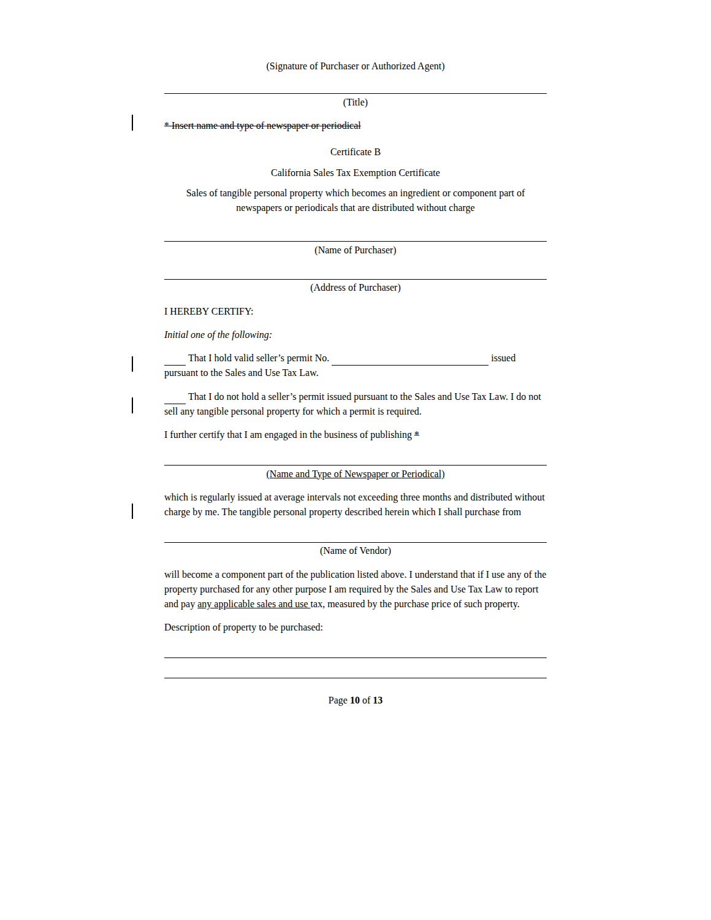(Signature of Purchaser or Authorized Agent)
(Title)
* Insert name and type of newspaper or periodical
Certificate B
California Sales Tax Exemption Certificate
Sales of tangible personal property which becomes an ingredient or component part of newspapers or periodicals that are distributed without charge
(Name of Purchaser)
(Address of Purchaser)
I HEREBY CERTIFY:
Initial one of the following:
That I hold valid seller’s permit No. issued pursuant to the Sales and Use Tax Law.
That I do not hold a seller’s permit issued pursuant to the Sales and Use Tax Law. I do not sell any tangible personal property for which a permit is required.
I further certify that I am engaged in the business of publishing *
(Name and Type of Newspaper or Periodical)
which is regularly issued at average intervals not exceeding three months and distributed without charge by me. The tangible personal property described herein which I shall purchase from
(Name of Vendor)
will become a component part of the publication listed above. I understand that if I use any of the property purchased for any other purpose I am required by the Sales and Use Tax Law to report and pay any applicable sales and use tax, measured by the purchase price of such property.
Description of property to be purchased:
Page 10 of 13